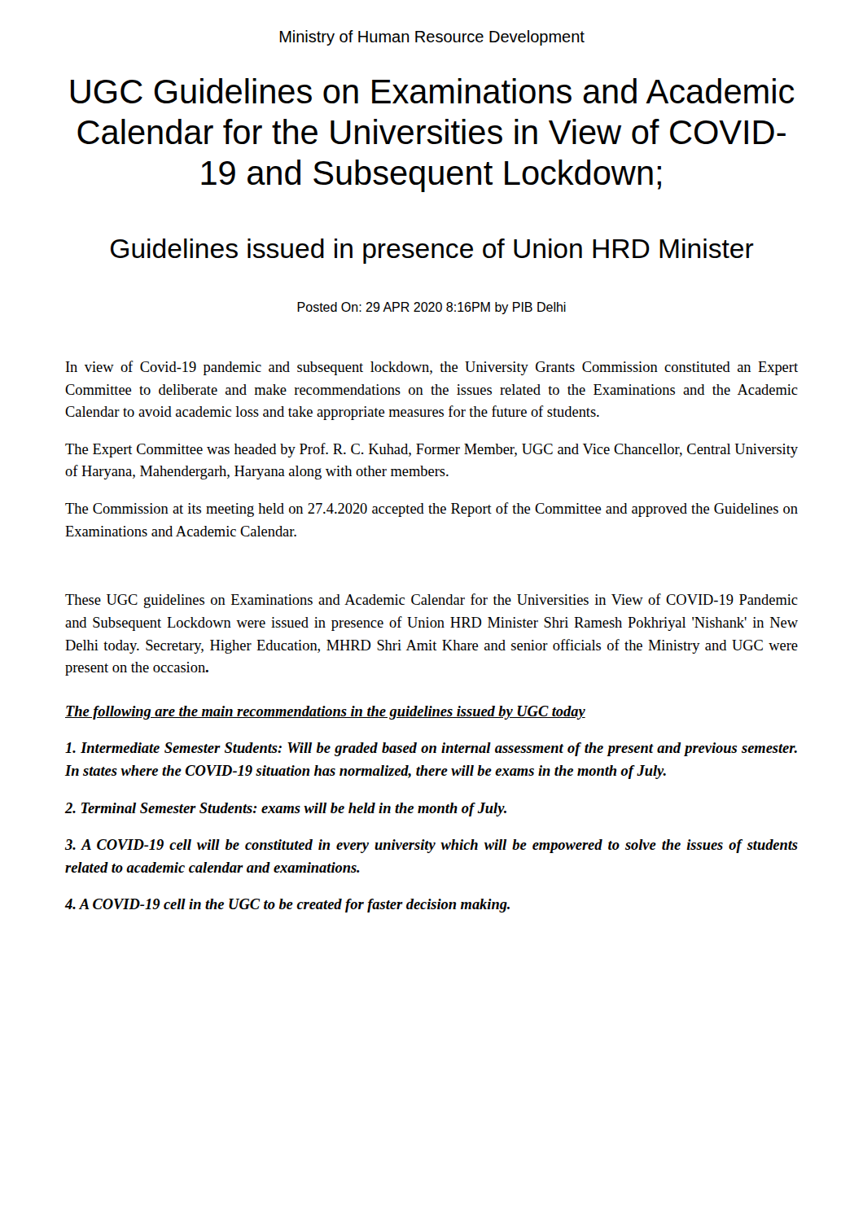Ministry of Human Resource Development
UGC Guidelines on Examinations and Academic Calendar for the Universities in View of COVID-19 and Subsequent Lockdown;
Guidelines issued in presence of Union HRD Minister
Posted On: 29 APR 2020 8:16PM by PIB Delhi
In view of Covid-19 pandemic and subsequent lockdown, the University Grants Commission constituted an Expert Committee to deliberate and make recommendations on the issues related to the Examinations and the Academic Calendar to avoid academic loss and take appropriate measures for the future of students.
The Expert Committee was headed by Prof. R. C. Kuhad, Former Member, UGC and Vice Chancellor, Central University of Haryana, Mahendergarh, Haryana along with other members.
The Commission at its meeting held on 27.4.2020 accepted the Report of the Committee and approved the Guidelines on Examinations and Academic Calendar.
These UGC guidelines on Examinations and Academic Calendar for the Universities in View of COVID-19 Pandemic and Subsequent Lockdown were issued in presence of Union HRD Minister Shri Ramesh Pokhriyal 'Nishank' in New Delhi today. Secretary, Higher Education, MHRD Shri Amit Khare and senior officials of the Ministry and UGC were present on the occasion.
The following are the main recommendations in the guidelines issued by UGC today
1. Intermediate Semester Students: Will be graded based on internal assessment of the present and previous semester. In states where the COVID-19 situation has normalized, there will be exams in the month of July.
2. Terminal Semester Students: exams will be held in the month of July.
3. A COVID-19 cell will be constituted in every university which will be empowered to solve the issues of students related to academic calendar and examinations.
4. A COVID-19 cell in the UGC to be created for faster decision making.